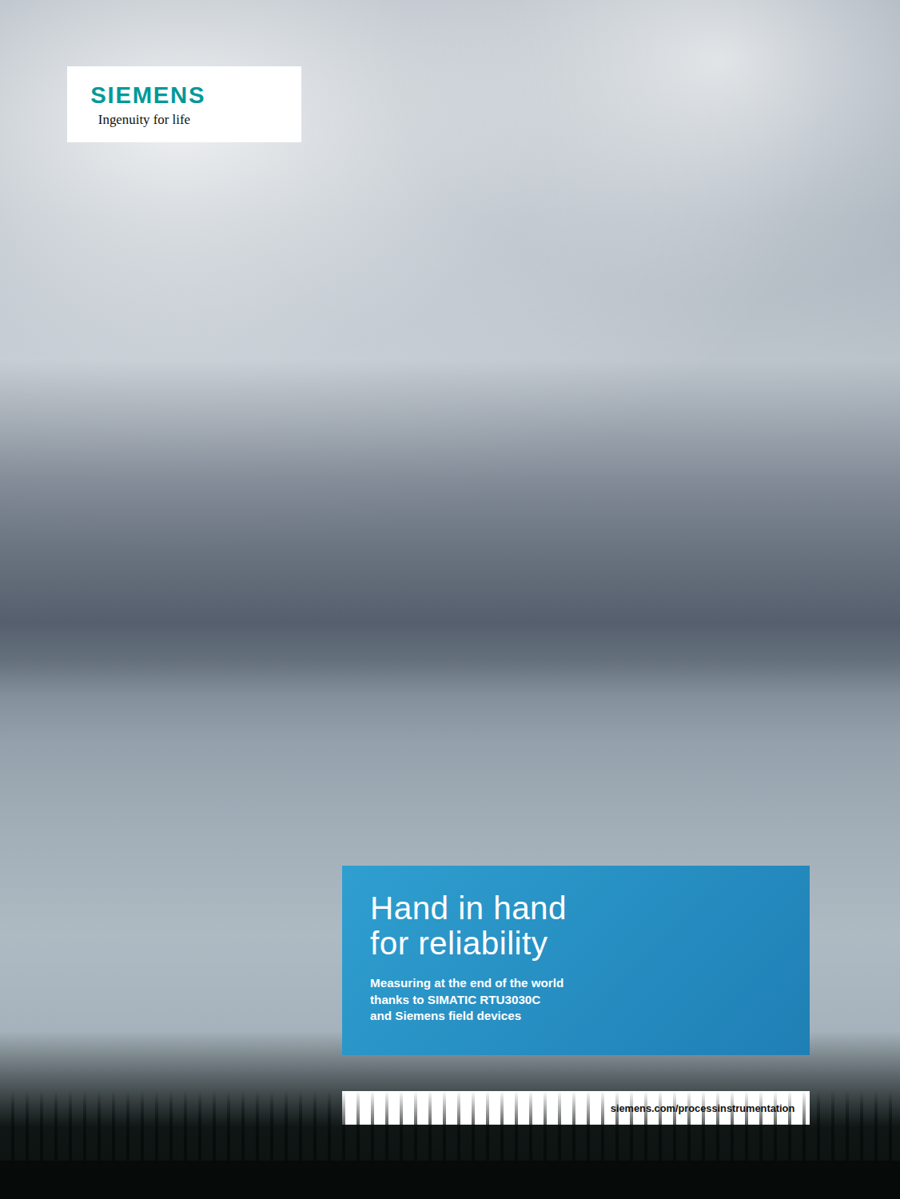SIEMENS
Ingenuity for life
Hand in hand
for reliability
Measuring at the end of the world
thanks to SIMATIC RTU3030C
and Siemens field devices
siemens.com/processinstrumentation